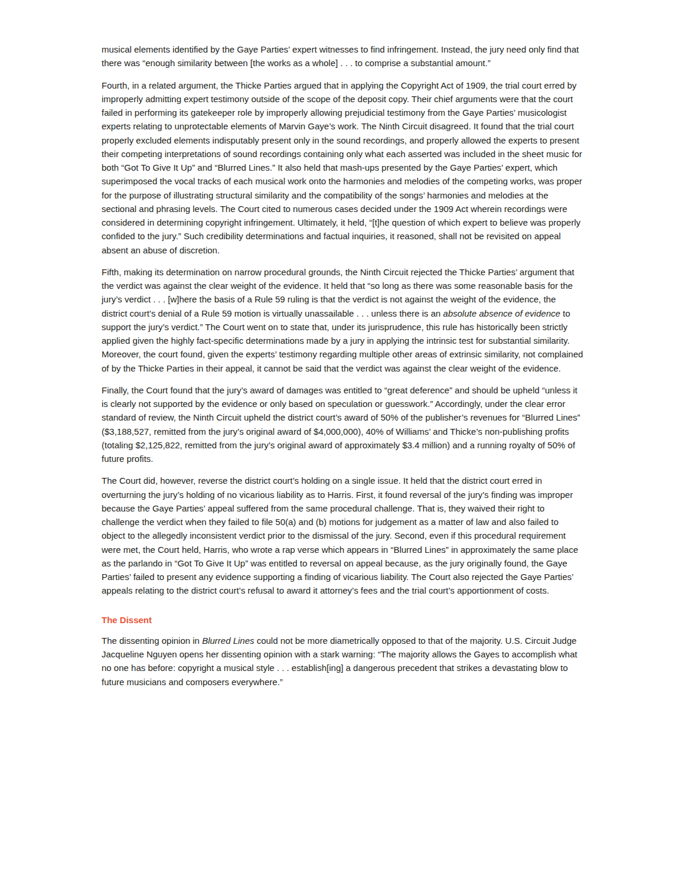musical elements identified by the Gaye Parties’ expert witnesses to find infringement. Instead, the jury need only find that there was “enough similarity between [the works as a whole] . . . to comprise a substantial amount.”
Fourth, in a related argument, the Thicke Parties argued that in applying the Copyright Act of 1909, the trial court erred by improperly admitting expert testimony outside of the scope of the deposit copy. Their chief arguments were that the court failed in performing its gatekeeper role by improperly allowing prejudicial testimony from the Gaye Parties’ musicologist experts relating to unprotectable elements of Marvin Gaye’s work. The Ninth Circuit disagreed. It found that the trial court properly excluded elements indisputably present only in the sound recordings, and properly allowed the experts to present their competing interpretations of sound recordings containing only what each asserted was included in the sheet music for both “Got To Give It Up” and “Blurred Lines.” It also held that mash-ups presented by the Gaye Parties’ expert, which superimposed the vocal tracks of each musical work onto the harmonies and melodies of the competing works, was proper for the purpose of illustrating structural similarity and the compatibility of the songs’ harmonies and melodies at the sectional and phrasing levels. The Court cited to numerous cases decided under the 1909 Act wherein recordings were considered in determining copyright infringement. Ultimately, it held, “[t]he question of which expert to believe was properly confided to the jury.” Such credibility determinations and factual inquiries, it reasoned, shall not be revisited on appeal absent an abuse of discretion.
Fifth, making its determination on narrow procedural grounds, the Ninth Circuit rejected the Thicke Parties’ argument that the verdict was against the clear weight of the evidence. It held that “so long as there was some reasonable basis for the jury’s verdict . . . [w]here the basis of a Rule 59 ruling is that the verdict is not against the weight of the evidence, the district court’s denial of a Rule 59 motion is virtually unassailable . . . unless there is an absolute absence of evidence to support the jury’s verdict.” The Court went on to state that, under its jurisprudence, this rule has historically been strictly applied given the highly fact-specific determinations made by a jury in applying the intrinsic test for substantial similarity. Moreover, the court found, given the experts’ testimony regarding multiple other areas of extrinsic similarity, not complained of by the Thicke Parties in their appeal, it cannot be said that the verdict was against the clear weight of the evidence.
Finally, the Court found that the jury’s award of damages was entitled to “great deference” and should be upheld “unless it is clearly not supported by the evidence or only based on speculation or guesswork.” Accordingly, under the clear error standard of review, the Ninth Circuit upheld the district court’s award of 50% of the publisher’s revenues for “Blurred Lines” ($3,188,527, remitted from the jury’s original award of $4,000,000), 40% of Williams’ and Thicke’s non-publishing profits (totaling $2,125,822, remitted from the jury’s original award of approximately $3.4 million) and a running royalty of 50% of future profits.
The Court did, however, reverse the district court’s holding on a single issue. It held that the district court erred in overturning the jury’s holding of no vicarious liability as to Harris. First, it found reversal of the jury’s finding was improper because the Gaye Parties’ appeal suffered from the same procedural challenge. That is, they waived their right to challenge the verdict when they failed to file 50(a) and (b) motions for judgement as a matter of law and also failed to object to the allegedly inconsistent verdict prior to the dismissal of the jury. Second, even if this procedural requirement were met, the Court held, Harris, who wrote a rap verse which appears in “Blurred Lines” in approximately the same place as the parlando in “Got To Give It Up” was entitled to reversal on appeal because, as the jury originally found, the Gaye Parties’ failed to present any evidence supporting a finding of vicarious liability. The Court also rejected the Gaye Parties’ appeals relating to the district court’s refusal to award it attorney’s fees and the trial court’s apportionment of costs.
The Dissent
The dissenting opinion in Blurred Lines could not be more diametrically opposed to that of the majority. U.S. Circuit Judge Jacqueline Nguyen opens her dissenting opinion with a stark warning: “The majority allows the Gayes to accomplish what no one has before: copyright a musical style . . . establish[ing] a dangerous precedent that strikes a devastating blow to future musicians and composers everywhere.”